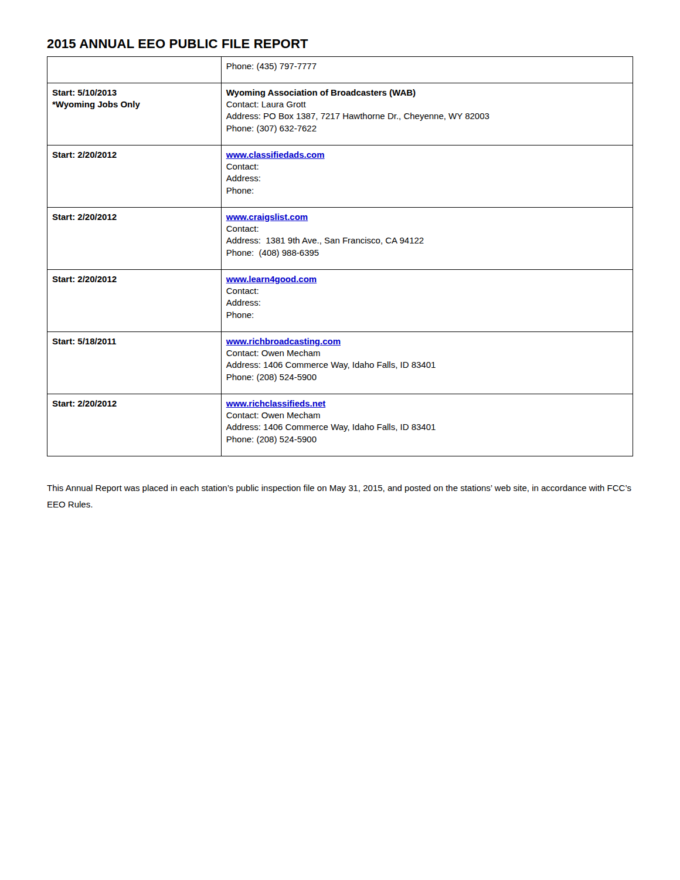2015 ANNUAL EEO PUBLIC FILE REPORT
| | Phone: (435) 797-7777 |
| Start: 5/10/2013 *Wyoming Jobs Only | Wyoming Association of Broadcasters (WAB) Contact: Laura Grott Address: PO Box 1387, 7217 Hawthorne Dr., Cheyenne, WY 82003 Phone: (307) 632-7622 |
| Start: 2/20/2012 | www.classifiedads.com Contact: Address: Phone: |
| Start: 2/20/2012 | www.craigslist.com Contact: Address: 1381 9th Ave., San Francisco, CA 94122 Phone: (408) 988-6395 |
| Start: 2/20/2012 | www.learn4good.com Contact: Address: Phone: |
| Start: 5/18/2011 | www.richbroadcasting.com Contact: Owen Mecham Address: 1406 Commerce Way, Idaho Falls, ID 83401 Phone: (208) 524-5900 |
| Start: 2/20/2012 | www.richclassifieds.net Contact: Owen Mecham Address: 1406 Commerce Way, Idaho Falls, ID 83401 Phone: (208) 524-5900 |
This Annual Report was placed in each station’s public inspection file on May 31, 2015, and posted on the stations’ web site, in accordance with FCC’s EEO Rules.